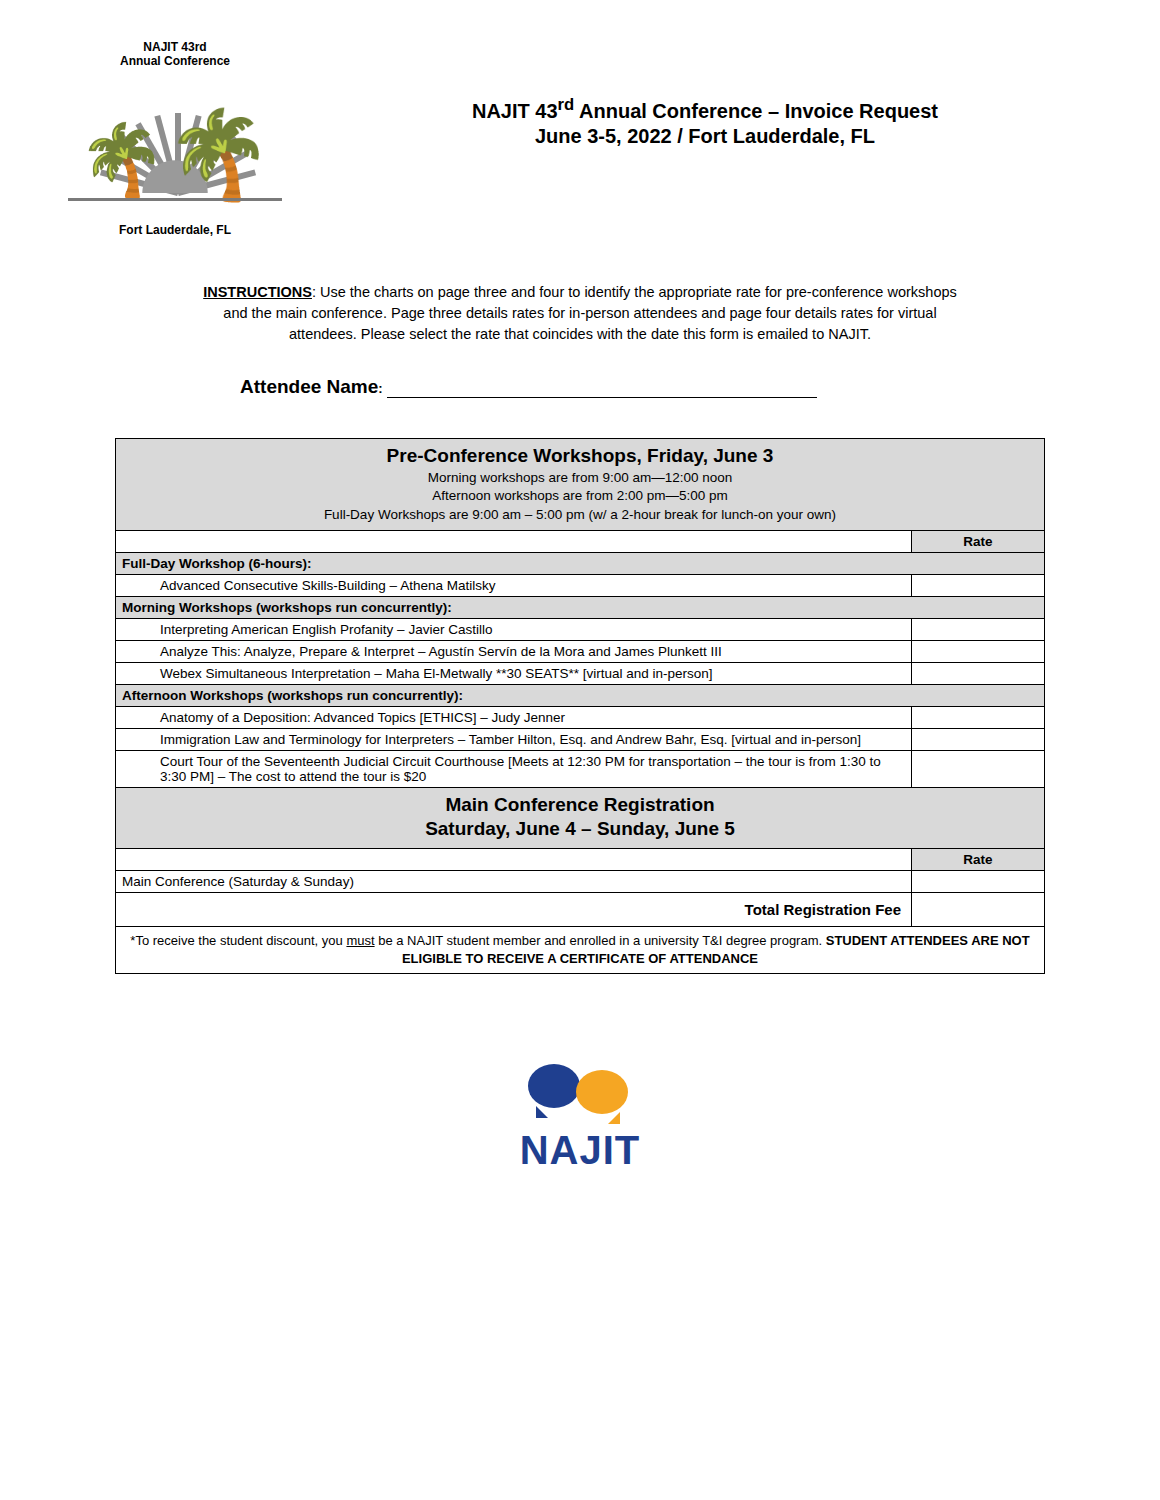NAJIT 43rd
Annual Conference
🌴
🌴
Fort Lauderdale, FL
NAJIT 43rd Annual Conference – Invoice Request
June 3-5, 2022 / Fort Lauderdale, FL
INSTRUCTIONS: Use the charts on page three and four to identify the appropriate rate for pre-conference workshops and the main conference. Page three details rates for in-person attendees and page four details rates for virtual attendees. Please select the rate that coincides with the date this form is emailed to NAJIT.
Attendee Name:
| Pre-Conference Workshops, Friday, June 3 Morning workshops are from 9:00 am—12:00 noon Afternoon workshops are from 2:00 pm—5:00 pm Full-Day Workshops are 9:00 am – 5:00 pm (w/ a 2-hour break for lunch-on your own) |
| | | Rate |
| Full-Day Workshop (6-hours): |
| | Advanced Consecutive Skills-Building – Athena Matilsky | |
| Morning Workshops (workshops run concurrently): |
| | Interpreting American English Profanity – Javier Castillo | |
| | Analyze This: Analyze, Prepare & Interpret – Agustín Servín de la Mora and James Plunkett III | |
| | Webex Simultaneous Interpretation – Maha El-Metwally **30 SEATS** [virtual and in-person] | |
| Afternoon Workshops (workshops run concurrently): |
| | Anatomy of a Deposition: Advanced Topics [ETHICS] – Judy Jenner | |
| | Immigration Law and Terminology for Interpreters – Tamber Hilton, Esq. and Andrew Bahr, Esq. [virtual and in-person] | |
| | Court Tour of the Seventeenth Judicial Circuit Courthouse [Meets at 12:30 PM for transportation – the tour is from 1:30 to 3:30 PM] – The cost to attend the tour is $20 | |
| Main Conference Registration Saturday, June 4 – Sunday, June 5 |
| | | Rate |
| Main Conference (Saturday & Sunday) | |
| Total Registration Fee | |
| *To receive the student discount, you must be a NAJIT student member and enrolled in a university T&I degree program. STUDENT ATTENDEES ARE NOT ELIGIBLE TO RECEIVE A CERTIFICATE OF ATTENDANCE |
NAJIT